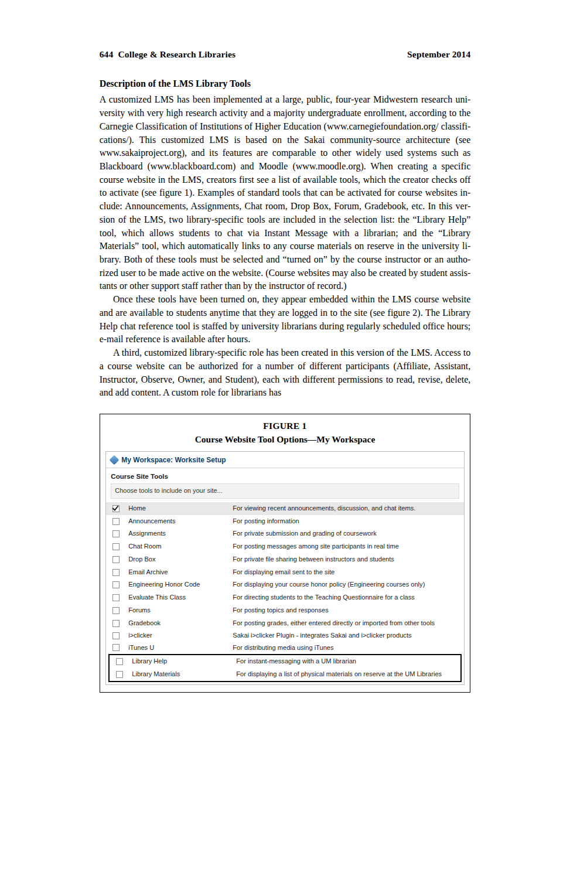644 College & Research Libraries
September 2014
Description of the LMS Library Tools
A customized LMS has been implemented at a large, public, four-year Midwestern research university with very high research activity and a majority undergraduate enrollment, according to the Carnegie Classification of Institutions of Higher Education (www.carnegiefoundation.org/ classifications/). This customized LMS is based on the Sakai community-source architecture (see www.sakaiproject.org), and its features are comparable to other widely used systems such as Blackboard (www.blackboard.com) and Moodle (www.moodle.org). When creating a specific course website in the LMS, creators first see a list of available tools, which the creator checks off to activate (see figure 1). Examples of standard tools that can be activated for course websites include: Announcements, Assignments, Chat room, Drop Box, Forum, Gradebook, etc. In this version of the LMS, two library-specific tools are included in the selection list: the “Library Help” tool, which allows students to chat via Instant Message with a librarian; and the “Library Materials” tool, which automatically links to any course materials on reserve in the university library. Both of these tools must be selected and “turned on” by the course instructor or an authorized user to be made active on the website. (Course websites may also be created by student assistants or other support staff rather than by the instructor of record.)
Once these tools have been turned on, they appear embedded within the LMS course website and are available to students anytime that they are logged in to the site (see figure 2). The Library Help chat reference tool is staffed by university librarians during regularly scheduled office hours; e-mail reference is available after hours.
A third, customized library-specific role has been created in this version of the LMS. Access to a course website can be authorized for a number of different participants (Affiliate, Assistant, Instructor, Observe, Owner, and Student), each with different permissions to read, revise, delete, and add content. A custom role for librarians has
FIGURE 1
Course Website Tool Options—My Workspace
My Workspace: Worksite Setup
Course Site Tools
Choose tools to include on your site...
| | Home | For viewing recent announcements, discussion, and chat items. |
| | Announcements | For posting information |
| | Assignments | For private submission and grading of coursework |
| | Chat Room | For posting messages among site participants in real time |
| | Drop Box | For private file sharing between instructors and students |
| | Email Archive | For displaying email sent to the site |
| | Engineering Honor Code | For displaying your course honor policy (Engineering courses only) |
| | Evaluate This Class | For directing students to the Teaching Questionnaire for a class |
| | Forums | For posting topics and responses |
| | Gradebook | For posting grades, either entered directly or imported from other tools |
| | i>clicker | Sakai i>clicker Plugin - integrates Sakai and i>clicker products |
| | iTunes U | For distributing media using iTunes |
| | Library Help | For instant-messaging with a UM librarian |
| | Library Materials | For displaying a list of physical materials on reserve at the UM Libraries |